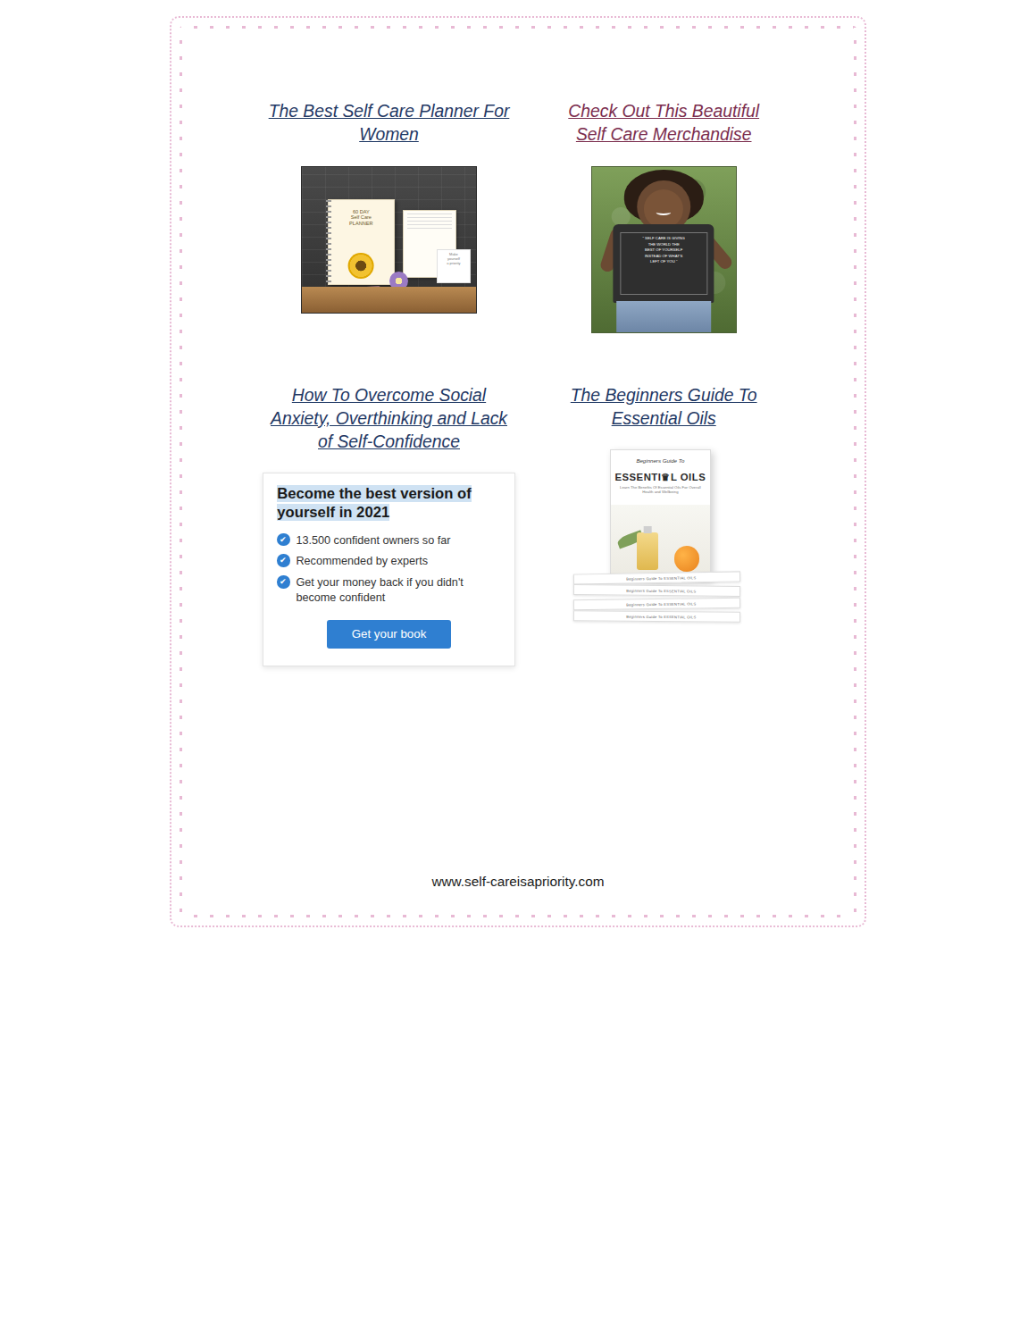The Best Self Care Planner For Women
60 DAY
Self Care
PLANNER
Make
yourself
a priority
Check Out This Beautiful Self Care Merchandise
“ SELF CARE IS GIVING
THE WORLD THE
BEST OF YOURSELF
INSTEAD OF WHAT'S
LEFT OF YOU ”
How To Overcome Social Anxiety, Overthinking and Lack of Self-Confidence
Become the best version of yourself in 2021
13.500 confident owners so far
Recommended by experts
Get your money back if you didn't become confident
Get your book
The Beginners Guide To Essential Oils
Beginners Guide To
ESSENTI♛L OILS
Learn The Benefits Of Essential Oils For Overall
Health and Wellbeing
Beginners Guide To ESSENTIAL OILS
Beginners Guide To ESSENTIAL OILS
Beginners Guide To ESSENTIAL OILS
Beginners Guide To ESSENTIAL OILS
www.self-careisapriority.com